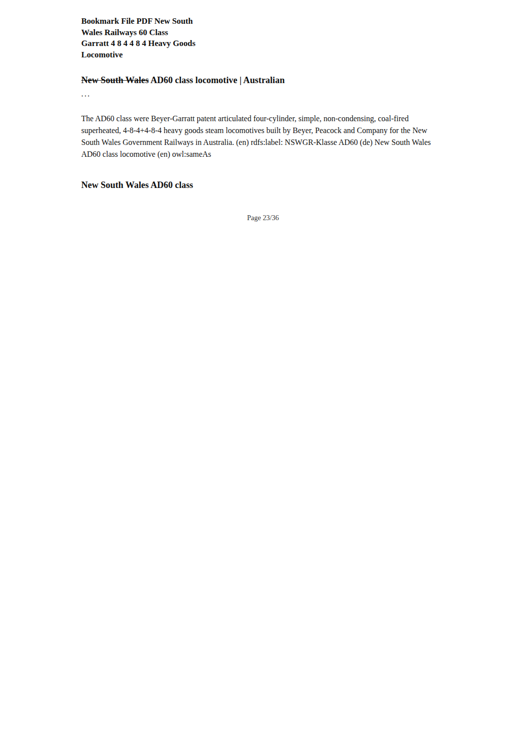Bookmark File PDF New South Wales Railways 60 Class Garratt 4 8 4 4 8 4 Heavy Goods Locomotive
New South Wales AD60 class locomotive | Australian
...
The AD60 class were Beyer-Garratt patent articulated four-cylinder, simple, non-condensing, coal-fired superheated, 4-8-4+4-8-4 heavy goods steam locomotives built by Beyer, Peacock and Company for the New South Wales Government Railways in Australia. (en) rdfs:label: NSWGR-Klasse AD60 (de) New South Wales AD60 class locomotive (en) owl:sameAs
New South Wales AD60 class
Page 23/36